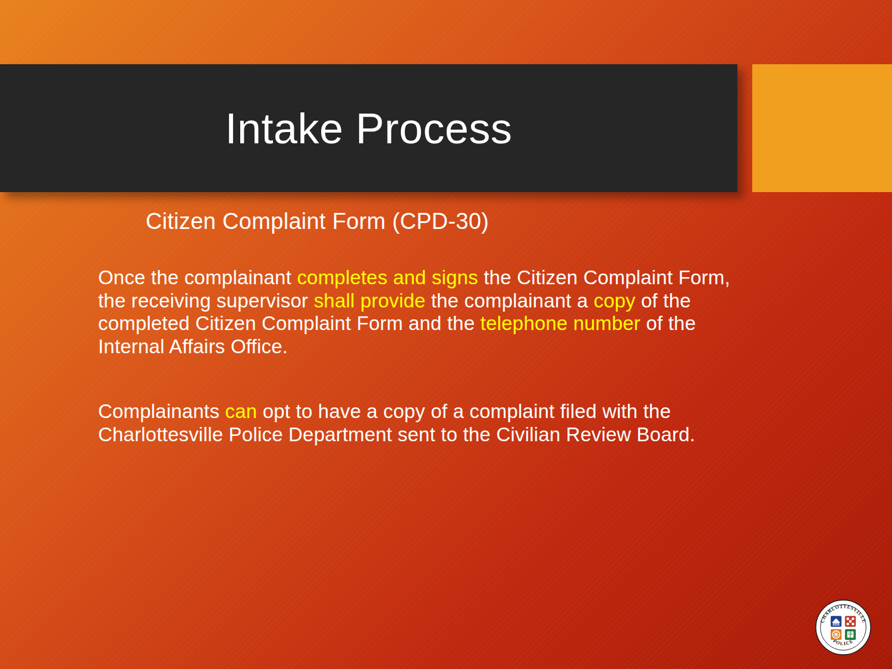Intake Process
Citizen Complaint Form (CPD-30)
Once the complainant completes and signs the Citizen Complaint Form, the receiving supervisor shall provide the complainant a copy of the completed Citizen Complaint Form and the telephone number of the Internal Affairs Office.
Complainants can opt to have a copy of a complaint filed with the Charlottesville Police Department sent to the Civilian Review Board.
CHARLOTTESVILLE POLICE